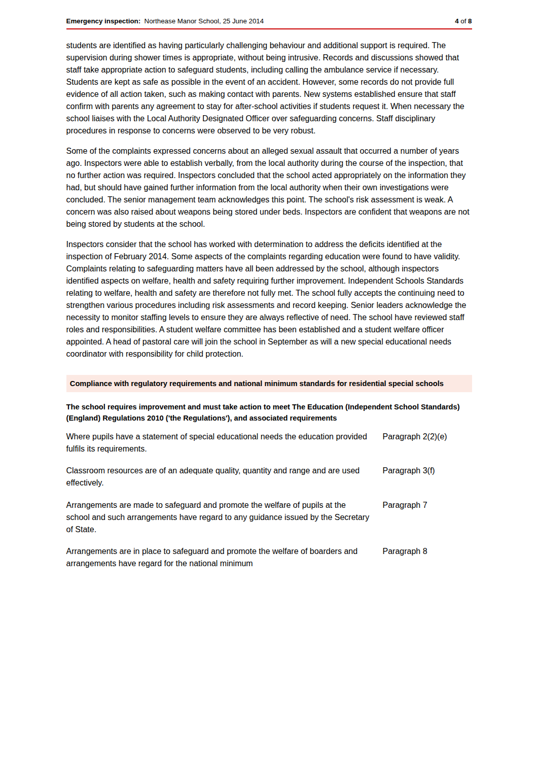Emergency inspection: Northease Manor School, 25 June 2014
4 of 8
students are identified as having particularly challenging behaviour and additional support is required. The supervision during shower times is appropriate, without being intrusive. Records and discussions showed that staff take appropriate action to safeguard students, including calling the ambulance service if necessary. Students are kept as safe as possible in the event of an accident. However, some records do not provide full evidence of all action taken, such as making contact with parents. New systems established ensure that staff confirm with parents any agreement to stay for after-school activities if students request it. When necessary the school liaises with the Local Authority Designated Officer over safeguarding concerns. Staff disciplinary procedures in response to concerns were observed to be very robust.
Some of the complaints expressed concerns about an alleged sexual assault that occurred a number of years ago. Inspectors were able to establish verbally, from the local authority during the course of the inspection, that no further action was required. Inspectors concluded that the school acted appropriately on the information they had, but should have gained further information from the local authority when their own investigations were concluded. The senior management team acknowledges this point. The school's risk assessment is weak. A concern was also raised about weapons being stored under beds. Inspectors are confident that weapons are not being stored by students at the school.
Inspectors consider that the school has worked with determination to address the deficits identified at the inspection of February 2014. Some aspects of the complaints regarding education were found to have validity. Complaints relating to safeguarding matters have all been addressed by the school, although inspectors identified aspects on welfare, health and safety requiring further improvement. Independent Schools Standards relating to welfare, health and safety are therefore not fully met. The school fully accepts the continuing need to strengthen various procedures including risk assessments and record keeping. Senior leaders acknowledge the necessity to monitor staffing levels to ensure they are always reflective of need. The school have reviewed staff roles and responsibilities. A student welfare committee has been established and a student welfare officer appointed. A head of pastoral care will join the school in September as will a new special educational needs coordinator with responsibility for child protection.
Compliance with regulatory requirements and national minimum standards for residential special schools
The school requires improvement and must take action to meet The Education (Independent School Standards) (England) Regulations 2010 ('the Regulations'), and associated requirements
| Where pupils have a statement of special educational needs the education provided fulfils its requirements. | Paragraph 2(2)(e) |
| Classroom resources are of an adequate quality, quantity and range and are used effectively. | Paragraph 3(f) |
| Arrangements are made to safeguard and promote the welfare of pupils at the school and such arrangements have regard to any guidance issued by the Secretary of State. | Paragraph 7 |
| Arrangements are in place to safeguard and promote the welfare of boarders and arrangements have regard for the national minimum | Paragraph 8 |